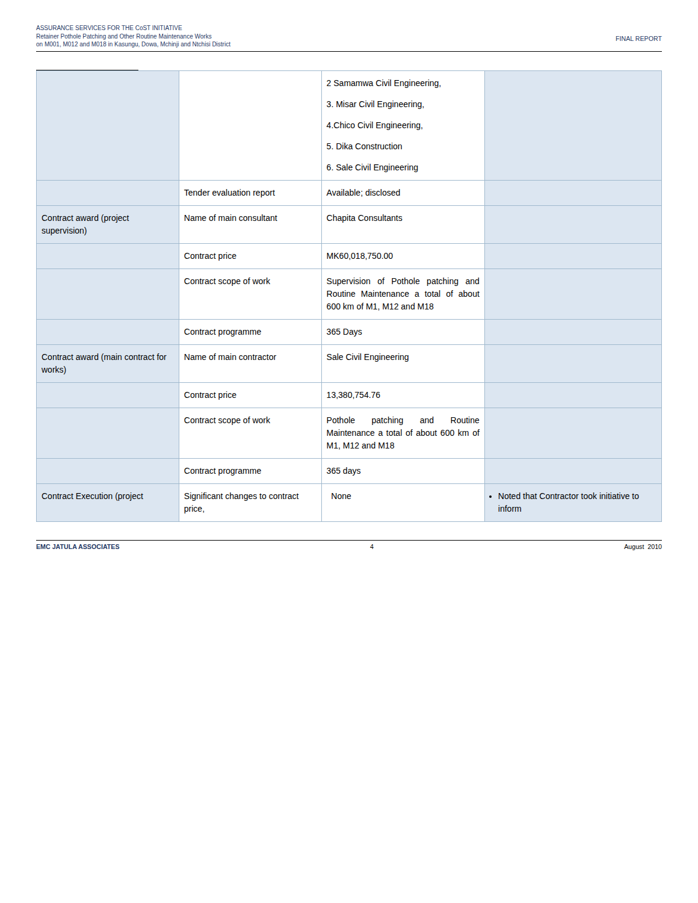ASSURANCE SERVICES FOR THE CoST INITIATIVE
Retainer Pothole Patching and Other Routine Maintenance Works
on M001, M012 and M018 in Kasungu, Dowa, Mchinji and Ntchisi District
FINAL REPORT
| | | 2 Samamwa Civil Engineering, 3. Misar Civil Engineering, 4.Chico Civil Engineering, 5. Dika Construction 6. Sale Civil Engineering | |
| | Tender evaluation report | Available; disclosed | |
| Contract award (project supervision) | Name of main consultant | Chapita Consultants | |
| | Contract price | MK60,018,750.00 | |
| | Contract scope of work | Supervision of Pothole patching and Routine Maintenance a total of about 600 km of M1, M12 and M18 | |
| | Contract programme | 365 Days | |
| Contract award (main contract for works) | Name of main contractor | Sale Civil Engineering | |
| | Contract price | 13,380,754.76 | |
| | Contract scope of work | Pothole patching and Routine Maintenance a total of about 600 km of M1, M12 and M18 | |
| | Contract programme | 365 days | |
| Contract Execution (project | Significant changes to contract price, | None | Noted that Contractor took initiative to inform |
EMC JATULA ASSOCIATES
4
August 2010